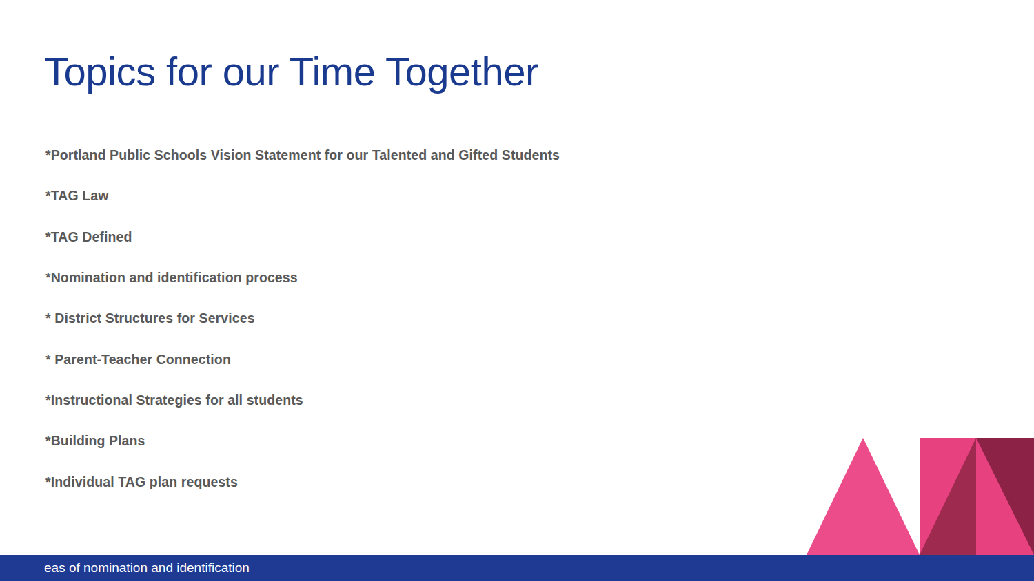Topics for our Time Together
*Portland Public Schools Vision Statement for our Talented and Gifted Students
*TAG Law
*TAG Defined
*Nomination and identification process
* District Structures for Services
* Parent-Teacher Connection
*Instructional Strategies for all students
*Building Plans
*Individual TAG plan requests
eas of nomination and identification